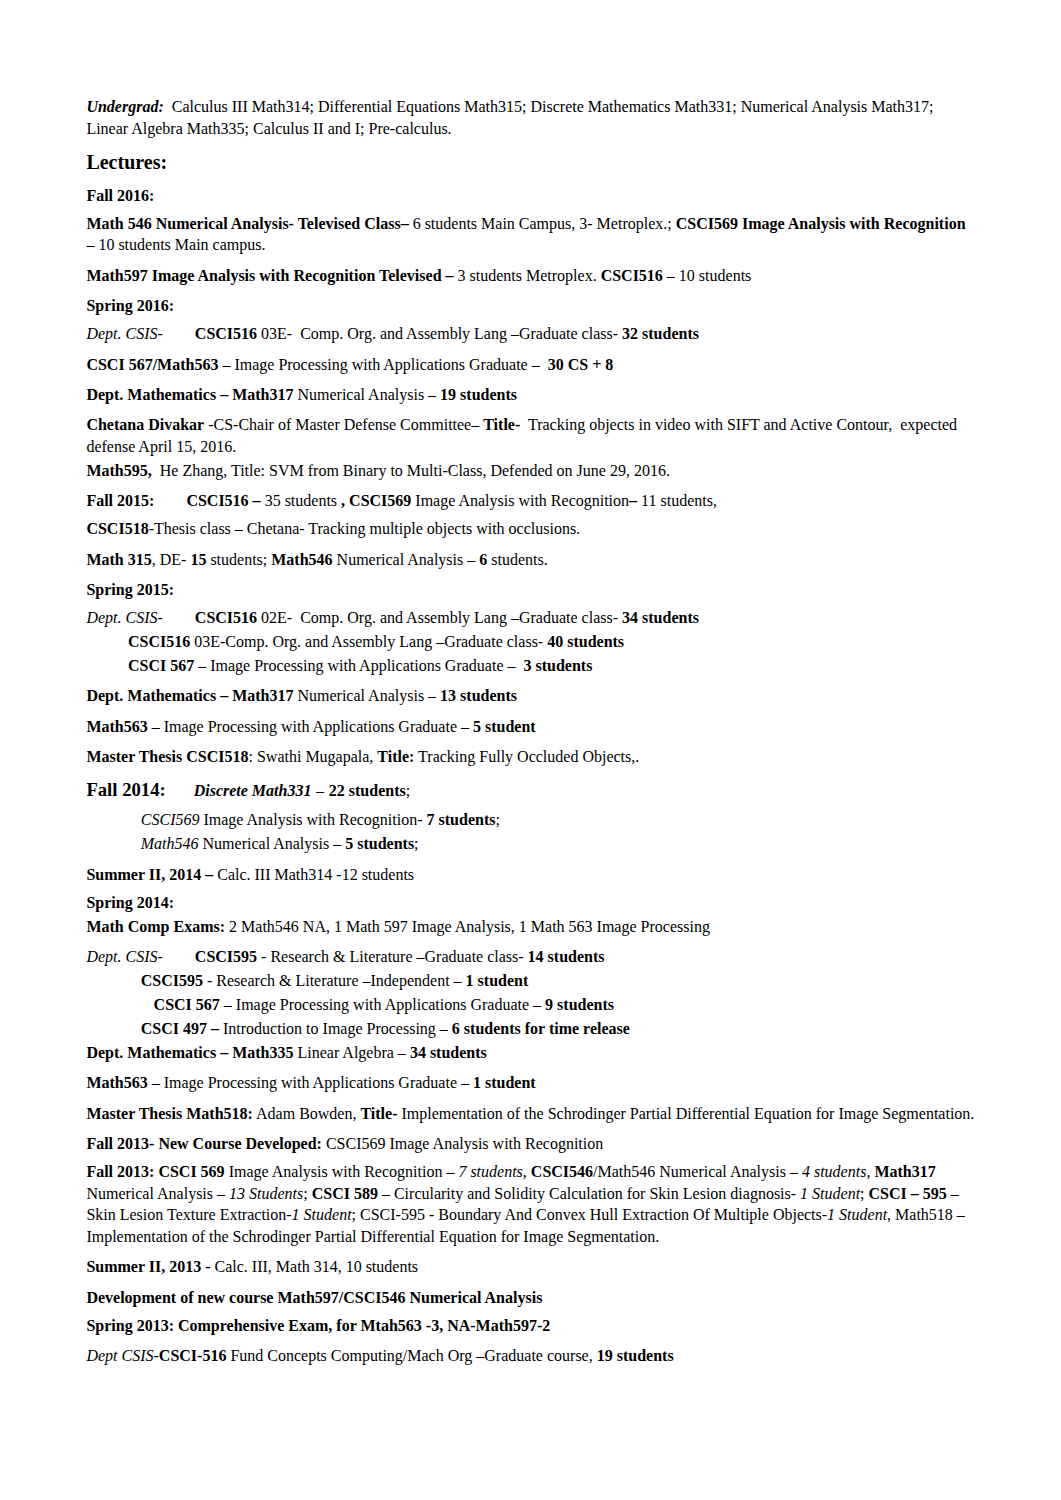Undergrad: Calculus III Math314; Differential Equations Math315; Discrete Mathematics Math331; Numerical Analysis Math317; Linear Algebra Math335; Calculus II and I; Pre-calculus.
Lectures:
Fall 2016:
Math 546 Numerical Analysis- Televised Class– 6 students Main Campus, 3- Metroplex.; CSCI569 Image Analysis with Recognition – 10 students Main campus.
Math597 Image Analysis with Recognition Televised – 3 students Metroplex. CSCI516 – 10 students
Spring 2016:
Dept. CSIS- CSCI516 03E- Comp. Org. and Assembly Lang –Graduate class- 32 students
CSCI 567/Math563 – Image Processing with Applications Graduate – 30 CS + 8
Dept. Mathematics – Math317 Numerical Analysis – 19 students
Chetana Divakar -CS-Chair of Master Defense Committee– Title- Tracking objects in video with SIFT and Active Contour, expected defense April 15, 2016.
Math595, He Zhang, Title: SVM from Binary to Multi-Class, Defended on June 29, 2016.
Fall 2015: CSCI516 – 35 students , CSCI569 Image Analysis with Recognition– 11 students,
CSCI518-Thesis class – Chetana- Tracking multiple objects with occlusions.
Math 315, DE- 15 students; Math546 Numerical Analysis – 6 students.
Spring 2015:
Dept. CSIS- CSCI516 02E- Comp. Org. and Assembly Lang –Graduate class- 34 students
CSCI516 03E-Comp. Org. and Assembly Lang –Graduate class- 40 students
CSCI 567 – Image Processing with Applications Graduate – 3 students
Dept. Mathematics – Math317 Numerical Analysis – 13 students
Math563 – Image Processing with Applications Graduate – 5 student
Master Thesis CSCI518: Swathi Mugapala, Title: Tracking Fully Occluded Objects,.
Fall 2014: Discrete Math331 – 22 students;
CSCI569 Image Analysis with Recognition- 7 students;
Math546 Numerical Analysis – 5 students;
Summer II, 2014 – Calc. III Math314 -12 students
Spring 2014:
Math Comp Exams: 2 Math546 NA, 1 Math 597 Image Analysis, 1 Math 563 Image Processing
Dept. CSIS- CSCI595 - Research & Literature –Graduate class- 14 students
CSCI595 - Research & Literature –Independent – 1 student
CSCI 567 – Image Processing with Applications Graduate – 9 students
CSCI 497 – Introduction to Image Processing – 6 students for time release
Dept. Mathematics – Math335 Linear Algebra – 34 students
Math563 – Image Processing with Applications Graduate – 1 student
Master Thesis Math518: Adam Bowden, Title- Implementation of the Schrodinger Partial Differential Equation for Image Segmentation.
Fall 2013- New Course Developed: CSCI569 Image Analysis with Recognition
Fall 2013: CSCI 569 Image Analysis with Recognition – 7 students, CSCI546/Math546 Numerical Analysis – 4 students, Math317 Numerical Analysis – 13 Students; CSCI 589 – Circularity and Solidity Calculation for Skin Lesion diagnosis- 1 Student; CSCI – 595 – Skin Lesion Texture Extraction-1 Student; CSCI-595 - Boundary And Convex Hull Extraction Of Multiple Objects-1 Student, Math518 – Implementation of the Schrodinger Partial Differential Equation for Image Segmentation.
Summer II, 2013 - Calc. III, Math 314, 10 students
Development of new course Math597/CSCI546 Numerical Analysis
Spring 2013: Comprehensive Exam, for Mtah563 -3, NA-Math597-2
Dept CSIS-CSCI-516 Fund Concepts Computing/Mach Org –Graduate course, 19 students